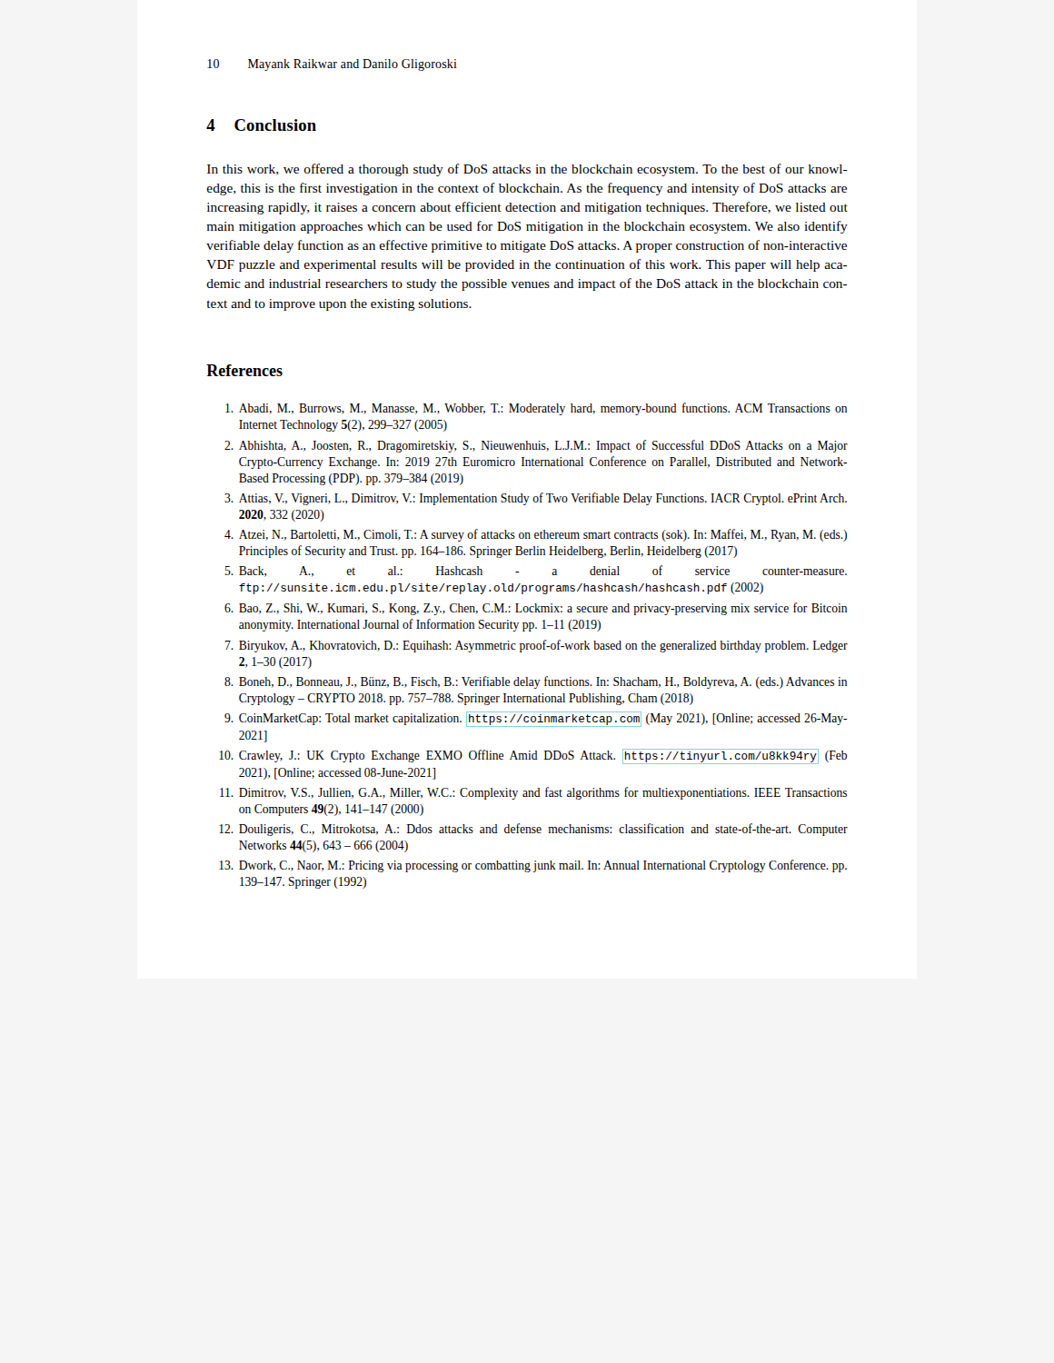10 Mayank Raikwar and Danilo Gligoroski
4 Conclusion
In this work, we offered a thorough study of DoS attacks in the blockchain ecosystem. To the best of our knowledge, this is the first investigation in the context of blockchain. As the frequency and intensity of DoS attacks are increasing rapidly, it raises a concern about efficient detection and mitigation techniques. Therefore, we listed out main mitigation approaches which can be used for DoS mitigation in the blockchain ecosystem. We also identify verifiable delay function as an effective primitive to mitigate DoS attacks. A proper construction of non-interactive VDF puzzle and experimental results will be provided in the continuation of this work. This paper will help academic and industrial researchers to study the possible venues and impact of the DoS attack in the blockchain context and to improve upon the existing solutions.
References
Abadi, M., Burrows, M., Manasse, M., Wobber, T.: Moderately hard, memory-bound functions. ACM Transactions on Internet Technology 5(2), 299–327 (2005)
Abhishta, A., Joosten, R., Dragomiretskiy, S., Nieuwenhuis, L.J.M.: Impact of Successful DDoS Attacks on a Major Crypto-Currency Exchange. In: 2019 27th Euromicro International Conference on Parallel, Distributed and Network-Based Processing (PDP). pp. 379–384 (2019)
Attias, V., Vigneri, L., Dimitrov, V.: Implementation Study of Two Verifiable Delay Functions. IACR Cryptol. ePrint Arch. 2020, 332 (2020)
Atzei, N., Bartoletti, M., Cimoli, T.: A survey of attacks on ethereum smart contracts (sok). In: Maffei, M., Ryan, M. (eds.) Principles of Security and Trust. pp. 164–186. Springer Berlin Heidelberg, Berlin, Heidelberg (2017)
Back, A., et al.: Hashcash - a denial of service counter-measure. ftp://sunsite.icm.edu.pl/site/replay.old/programs/hashcash/hashcash.pdf (2002)
Bao, Z., Shi, W., Kumari, S., Kong, Z.y., Chen, C.M.: Lockmix: a secure and privacy-preserving mix service for Bitcoin anonymity. International Journal of Information Security pp. 1–11 (2019)
Biryukov, A., Khovratovich, D.: Equihash: Asymmetric proof-of-work based on the generalized birthday problem. Ledger 2, 1–30 (2017)
Boneh, D., Bonneau, J., Bünz, B., Fisch, B.: Verifiable delay functions. In: Shacham, H., Boldyreva, A. (eds.) Advances in Cryptology – CRYPTO 2018. pp. 757–788. Springer International Publishing, Cham (2018)
CoinMarketCap: Total market capitalization. https://coinmarketcap.com (May 2021), [Online; accessed 26-May-2021]
Crawley, J.: UK Crypto Exchange EXMO Offline Amid DDoS Attack. https://tinyurl.com/u8kk94ry (Feb 2021), [Online; accessed 08-June-2021]
Dimitrov, V.S., Jullien, G.A., Miller, W.C.: Complexity and fast algorithms for multiexponentiations. IEEE Transactions on Computers 49(2), 141–147 (2000)
Douligeris, C., Mitrokotsa, A.: Ddos attacks and defense mechanisms: classification and state-of-the-art. Computer Networks 44(5), 643 – 666 (2004)
Dwork, C., Naor, M.: Pricing via processing or combatting junk mail. In: Annual International Cryptology Conference. pp. 139–147. Springer (1992)